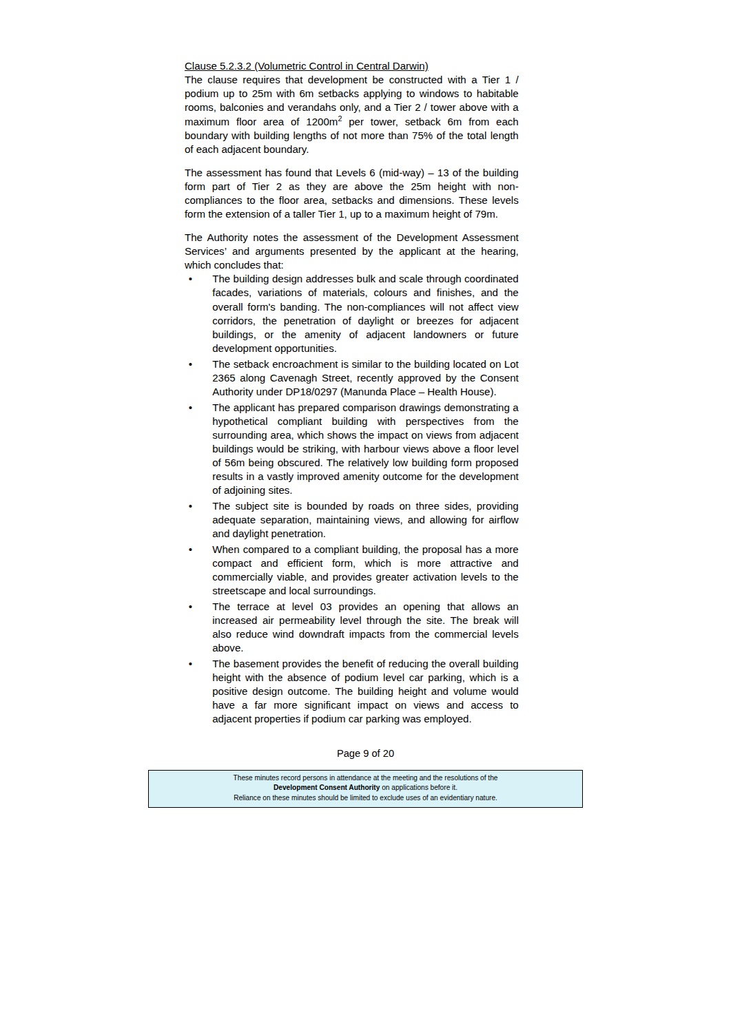Clause 5.2.3.2 (Volumetric Control in Central Darwin)
The clause requires that development be constructed with a Tier 1 / podium up to 25m with 6m setbacks applying to windows to habitable rooms, balconies and verandahs only, and a Tier 2 / tower above with a maximum floor area of 1200m2 per tower, setback 6m from each boundary with building lengths of not more than 75% of the total length of each adjacent boundary.
The assessment has found that Levels 6 (mid-way) – 13 of the building form part of Tier 2 as they are above the 25m height with non-compliances to the floor area, setbacks and dimensions. These levels form the extension of a taller Tier 1, up to a maximum height of 79m.
The Authority notes the assessment of the Development Assessment Services’ and arguments presented by the applicant at the hearing, which concludes that:
The building design addresses bulk and scale through coordinated facades, variations of materials, colours and finishes, and the overall form's banding. The non-compliances will not affect view corridors, the penetration of daylight or breezes for adjacent buildings, or the amenity of adjacent landowners or future development opportunities.
The setback encroachment is similar to the building located on Lot 2365 along Cavenagh Street, recently approved by the Consent Authority under DP18/0297 (Manunda Place – Health House).
The applicant has prepared comparison drawings demonstrating a hypothetical compliant building with perspectives from the surrounding area, which shows the impact on views from adjacent buildings would be striking, with harbour views above a floor level of 56m being obscured. The relatively low building form proposed results in a vastly improved amenity outcome for the development of adjoining sites.
The subject site is bounded by roads on three sides, providing adequate separation, maintaining views, and allowing for airflow and daylight penetration.
When compared to a compliant building, the proposal has a more compact and efficient form, which is more attractive and commercially viable, and provides greater activation levels to the streetscape and local surroundings.
The terrace at level 03 provides an opening that allows an increased air permeability level through the site. The break will also reduce wind downdraft impacts from the commercial levels above.
The basement provides the benefit of reducing the overall building height with the absence of podium level car parking, which is a positive design outcome. The building height and volume would have a far more significant impact on views and access to adjacent properties if podium car parking was employed.
Page 9 of 20
These minutes record persons in attendance at the meeting and the resolutions of the
Development Consent Authority on applications before it.
Reliance on these minutes should be limited to exclude uses of an evidentiary nature.